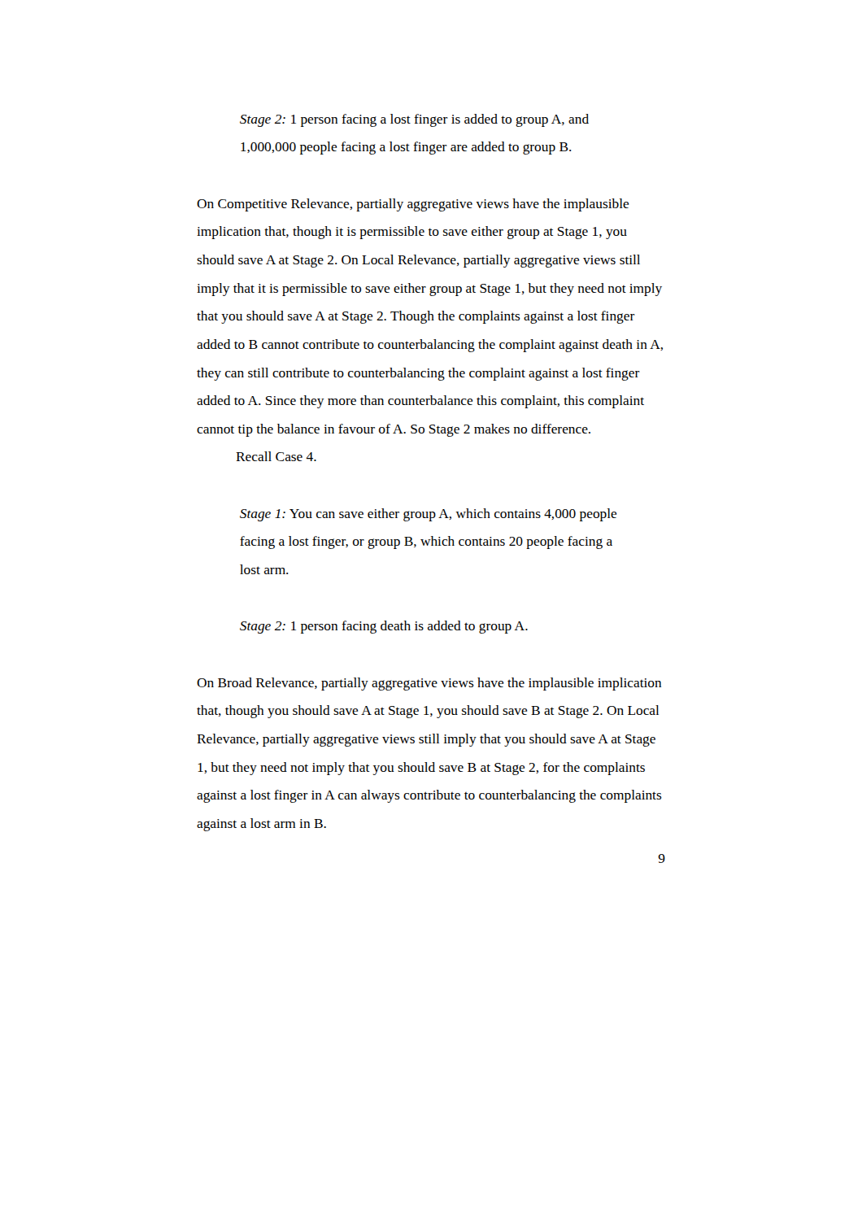Stage 2: 1 person facing a lost finger is added to group A, and 1,000,000 people facing a lost finger are added to group B.
On Competitive Relevance, partially aggregative views have the implausible implication that, though it is permissible to save either group at Stage 1, you should save A at Stage 2. On Local Relevance, partially aggregative views still imply that it is permissible to save either group at Stage 1, but they need not imply that you should save A at Stage 2. Though the complaints against a lost finger added to B cannot contribute to counterbalancing the complaint against death in A, they can still contribute to counterbalancing the complaint against a lost finger added to A. Since they more than counterbalance this complaint, this complaint cannot tip the balance in favour of A. So Stage 2 makes no difference.
Recall Case 4.
Stage 1: You can save either group A, which contains 4,000 people facing a lost finger, or group B, which contains 20 people facing a lost arm.
Stage 2: 1 person facing death is added to group A.
On Broad Relevance, partially aggregative views have the implausible implication that, though you should save A at Stage 1, you should save B at Stage 2. On Local Relevance, partially aggregative views still imply that you should save A at Stage 1, but they need not imply that you should save B at Stage 2, for the complaints against a lost finger in A can always contribute to counterbalancing the complaints against a lost arm in B.
9